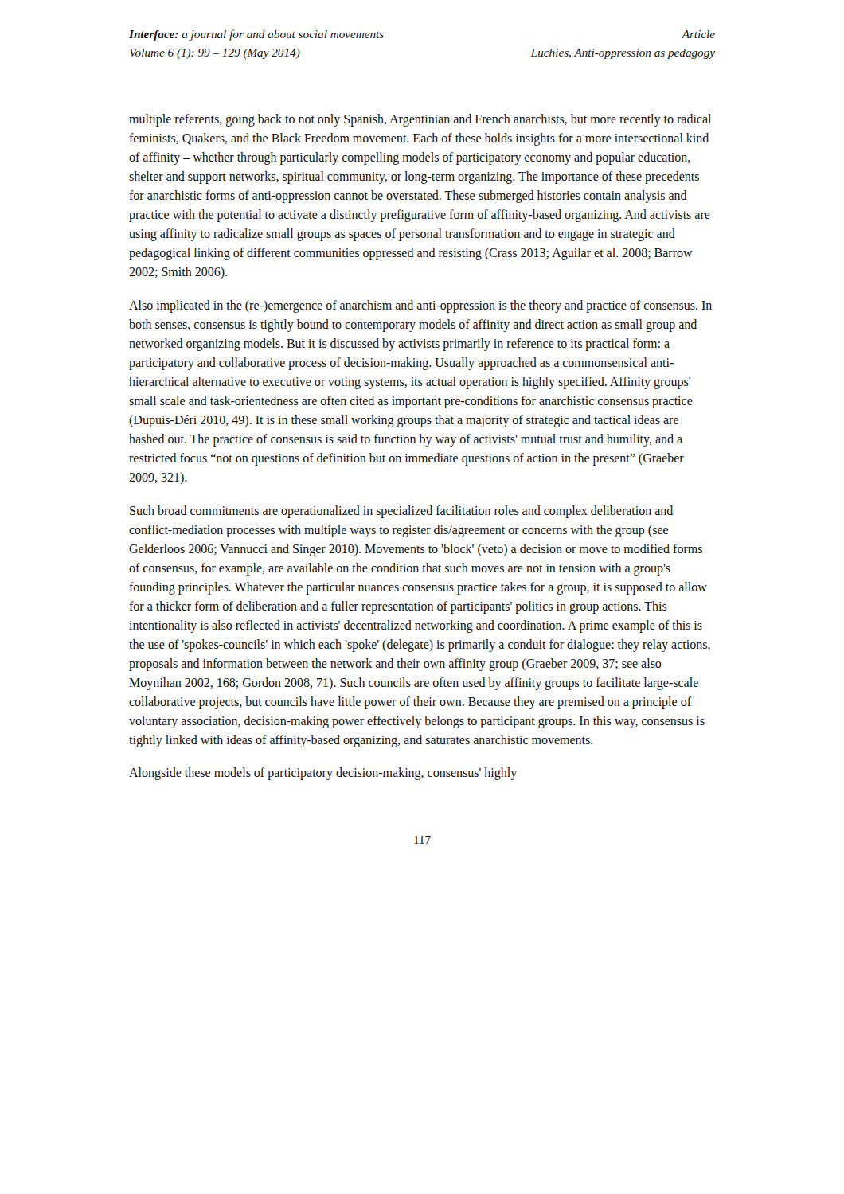Interface: a journal for and about social movements
Volume 6 (1): 99 – 129 (May 2014)
Article
Luchies, Anti-oppression as pedagogy
multiple referents, going back to not only Spanish, Argentinian and French anarchists, but more recently to radical feminists, Quakers, and the Black Freedom movement. Each of these holds insights for a more intersectional kind of affinity – whether through particularly compelling models of participatory economy and popular education, shelter and support networks, spiritual community, or long-term organizing. The importance of these precedents for anarchistic forms of anti-oppression cannot be overstated. These submerged histories contain analysis and practice with the potential to activate a distinctly prefigurative form of affinity-based organizing. And activists are using affinity to radicalize small groups as spaces of personal transformation and to engage in strategic and pedagogical linking of different communities oppressed and resisting (Crass 2013; Aguilar et al. 2008; Barrow 2002; Smith 2006).
Also implicated in the (re-)emergence of anarchism and anti-oppression is the theory and practice of consensus. In both senses, consensus is tightly bound to contemporary models of affinity and direct action as small group and networked organizing models. But it is discussed by activists primarily in reference to its practical form: a participatory and collaborative process of decision-making. Usually approached as a commonsensical anti-hierarchical alternative to executive or voting systems, its actual operation is highly specified. Affinity groups' small scale and task-orientedness are often cited as important pre-conditions for anarchistic consensus practice (Dupuis-Déri 2010, 49). It is in these small working groups that a majority of strategic and tactical ideas are hashed out. The practice of consensus is said to function by way of activists' mutual trust and humility, and a restricted focus “not on questions of definition but on immediate questions of action in the present” (Graeber 2009, 321).
Such broad commitments are operationalized in specialized facilitation roles and complex deliberation and conflict-mediation processes with multiple ways to register dis/agreement or concerns with the group (see Gelderloos 2006; Vannucci and Singer 2010). Movements to 'block' (veto) a decision or move to modified forms of consensus, for example, are available on the condition that such moves are not in tension with a group's founding principles. Whatever the particular nuances consensus practice takes for a group, it is supposed to allow for a thicker form of deliberation and a fuller representation of participants' politics in group actions. This intentionality is also reflected in activists' decentralized networking and coordination. A prime example of this is the use of 'spokes-councils' in which each 'spoke' (delegate) is primarily a conduit for dialogue: they relay actions, proposals and information between the network and their own affinity group (Graeber 2009, 37; see also Moynihan 2002, 168; Gordon 2008, 71). Such councils are often used by affinity groups to facilitate large-scale collaborative projects, but councils have little power of their own. Because they are premised on a principle of voluntary association, decision-making power effectively belongs to participant groups. In this way, consensus is tightly linked with ideas of affinity-based organizing, and saturates anarchistic movements.
Alongside these models of participatory decision-making, consensus' highly
117